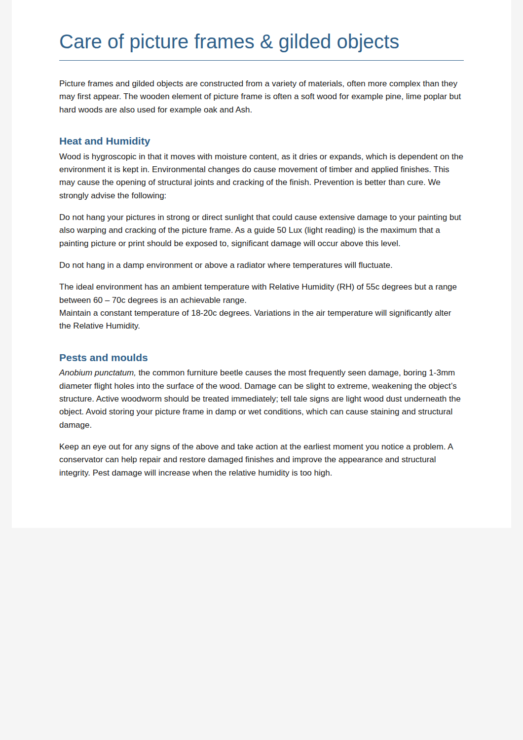Care of picture frames & gilded objects
Picture frames and gilded objects are constructed from a variety of materials, often more complex than they may first appear. The wooden element of picture frame is often a soft wood for example pine, lime poplar but hard woods are also used for example oak and Ash.
Heat and Humidity
Wood is hygroscopic in that it moves with moisture content, as it dries or expands, which is dependent on the environment it is kept in. Environmental changes do cause movement of timber and applied finishes. This may cause the opening of structural joints and cracking of the finish. Prevention is better than cure. We strongly advise the following:
Do not hang your pictures in strong or direct sunlight that could cause extensive damage to your painting but also warping and cracking of the picture frame. As a guide 50 Lux (light reading) is the maximum that a painting picture or print should be exposed to, significant damage will occur above this level.
Do not hang in a damp environment or above a radiator where temperatures will fluctuate.
The ideal environment has an ambient temperature with Relative Humidity (RH) of 55c degrees but a range between 60 – 70c degrees is an achievable range.
Maintain a constant temperature of 18-20c degrees. Variations in the air temperature will significantly alter the Relative Humidity.
Pests and moulds
Anobium punctatum, the common furniture beetle causes the most frequently seen damage, boring 1-3mm diameter flight holes into the surface of the wood. Damage can be slight to extreme, weakening the object’s structure. Active woodworm should be treated immediately; tell tale signs are light wood dust underneath the object. Avoid storing your picture frame in damp or wet conditions, which can cause staining and structural damage.
Keep an eye out for any signs of the above and take action at the earliest moment you notice a problem. A conservator can help repair and restore damaged finishes and improve the appearance and structural integrity. Pest damage will increase when the relative humidity is too high.